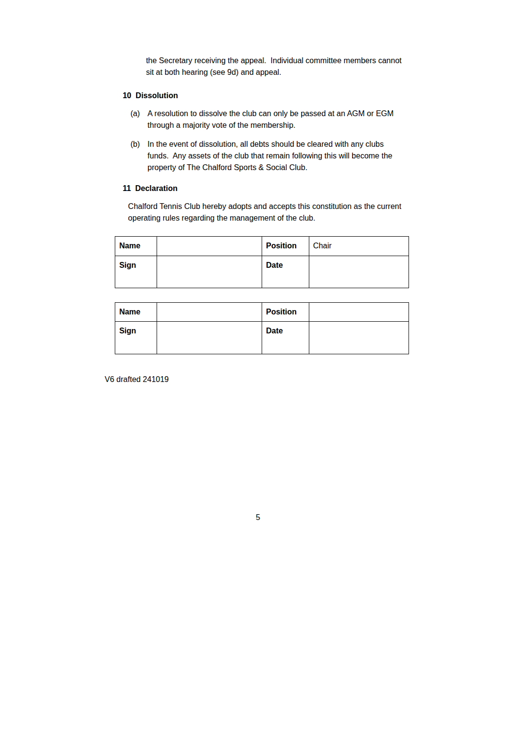the Secretary receiving the appeal. Individual committee members cannot sit at both hearing (see 9d) and appeal.
10 Dissolution
(a) A resolution to dissolve the club can only be passed at an AGM or EGM through a majority vote of the membership.
(b) In the event of dissolution, all debts should be cleared with any clubs funds. Any assets of the club that remain following this will become the property of The Chalford Sports & Social Club.
11 Declaration
Chalford Tennis Club hereby adopts and accepts this constitution as the current operating rules regarding the management of the club.
| Name | | Position | Chair |
| Sign | | Date | |
| Name | | Position | |
| Sign | | Date | |
V6 drafted 241019
5